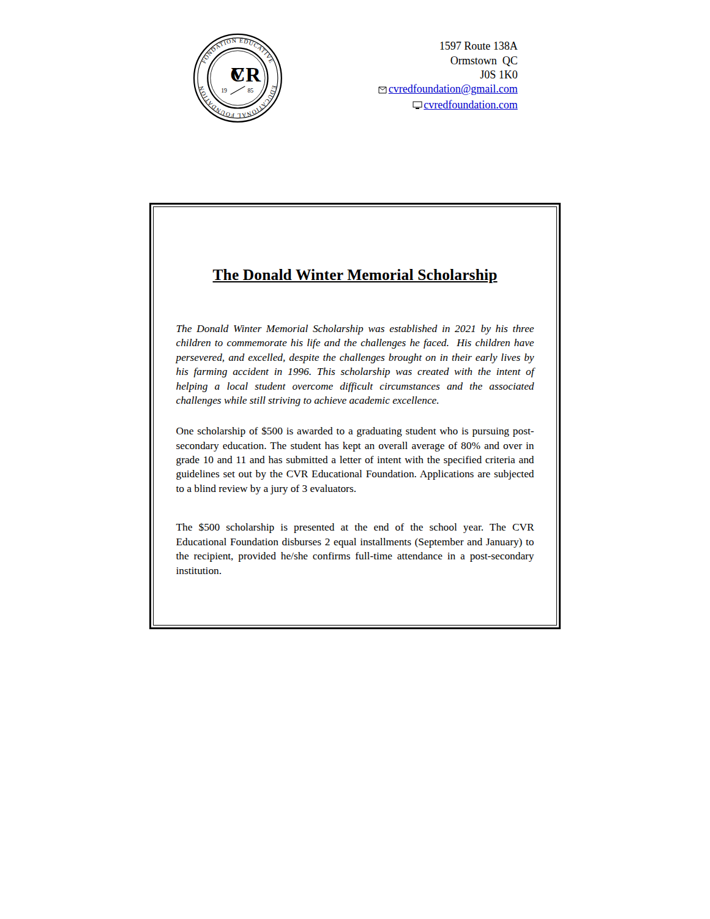FONDATION EDUCATIVE EDUCATIONAL FOUNDATION C R V 19 85
1597 Route 138A
Ormstown QC
J0S 1K0
cvredfoundation@gmail.com
cvredfoundation.com
The Donald Winter Memorial Scholarship
The Donald Winter Memorial Scholarship was established in 2021 by his three children to commemorate his life and the challenges he faced. His children have persevered, and excelled, despite the challenges brought on in their early lives by his farming accident in 1996. This scholarship was created with the intent of helping a local student overcome difficult circumstances and the associated challenges while still striving to achieve academic excellence.
One scholarship of $500 is awarded to a graduating student who is pursuing post-secondary education. The student has kept an overall average of 80% and over in grade 10 and 11 and has submitted a letter of intent with the specified criteria and guidelines set out by the CVR Educational Foundation. Applications are subjected to a blind review by a jury of 3 evaluators.
The $500 scholarship is presented at the end of the school year. The CVR Educational Foundation disburses 2 equal installments (September and January) to the recipient, provided he/she confirms full-time attendance in a post-secondary institution.